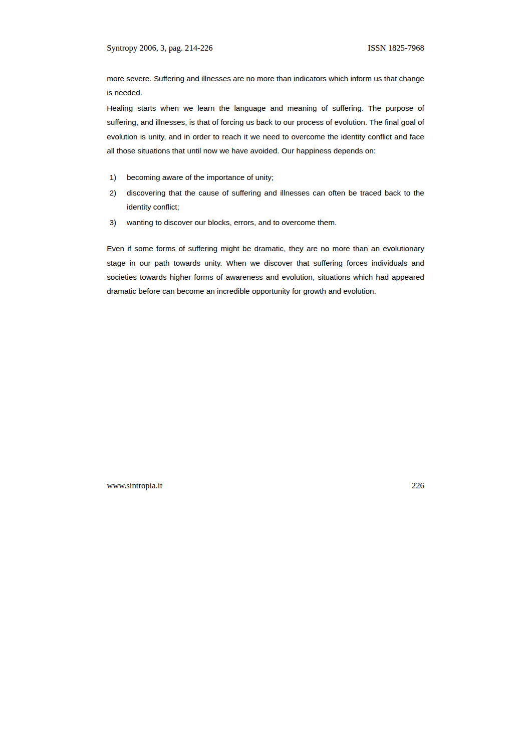Syntropy 2006, 3, pag. 214-226 ISSN 1825-7968
more severe. Suffering and illnesses are no more than indicators which inform us that change is needed.
Healing starts when we learn the language and meaning of suffering. The purpose of suffering, and illnesses, is that of forcing us back to our process of evolution. The final goal of evolution is unity, and in order to reach it we need to overcome the identity conflict and face all those situations that until now we have avoided. Our happiness depends on:
1) becoming aware of the importance of unity;
2) discovering that the cause of suffering and illnesses can often be traced back to the identity conflict;
3) wanting to discover our blocks, errors, and to overcome them.
Even if some forms of suffering might be dramatic, they are no more than an evolutionary stage in our path towards unity. When we discover that suffering forces individuals and societies towards higher forms of awareness and evolution, situations which had appeared dramatic before can become an incredible opportunity for growth and evolution.
www.sintropia.it 226